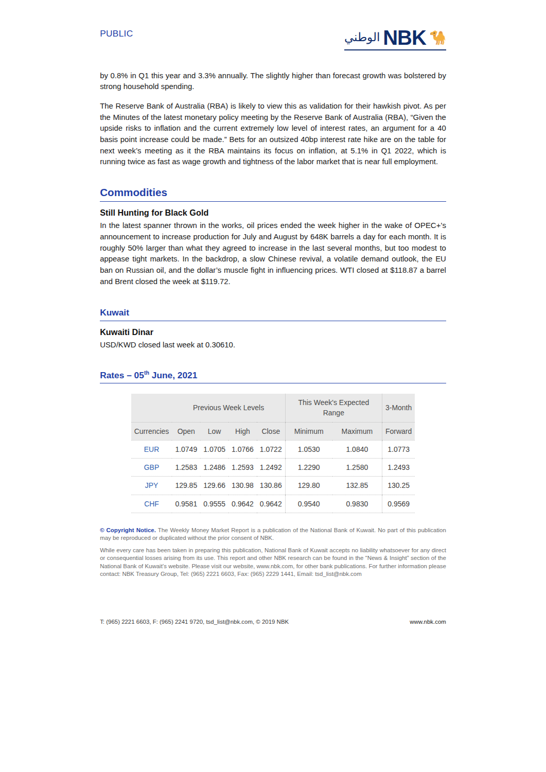PUBLIC
الوطني NBK🐪
by 0.8% in Q1 this year and 3.3% annually. The slightly higher than forecast growth was bolstered by strong household spending.
The Reserve Bank of Australia (RBA) is likely to view this as validation for their hawkish pivot. As per the Minutes of the latest monetary policy meeting by the Reserve Bank of Australia (RBA), “Given the upside risks to inflation and the current extremely low level of interest rates, an argument for a 40 basis point increase could be made.” Bets for an outsized 40bp interest rate hike are on the table for next week’s meeting as it the RBA maintains its focus on inflation, at 5.1% in Q1 2022, which is running twice as fast as wage growth and tightness of the labor market that is near full employment.
Commodities
Still Hunting for Black Gold
In the latest spanner thrown in the works, oil prices ended the week higher in the wake of OPEC+’s announcement to increase production for July and August by 648K barrels a day for each month. It is roughly 50% larger than what they agreed to increase in the last several months, but too modest to appease tight markets. In the backdrop, a slow Chinese revival, a volatile demand outlook, the EU ban on Russian oil, and the dollar’s muscle fight in influencing prices. WTI closed at $118.87 a barrel and Brent closed the week at $119.72.
Kuwait
Kuwaiti Dinar
USD/KWD closed last week at 0.30610.
Rates – 05th June, 2021
| | Previous Week Levels | This Week's Expected Range | 3-Month |
| --- | --- | --- | --- |
| Currencies | Open | Low | High | Close | Minimum | Maximum | Forward |
| EUR | 1.0749 | 1.0705 | 1.0766 | 1.0722 | 1.0530 | 1.0840 | 1.0773 |
| GBP | 1.2583 | 1.2486 | 1.2593 | 1.2492 | 1.2290 | 1.2580 | 1.2493 |
| JPY | 129.85 | 129.66 | 130.98 | 130.86 | 129.80 | 132.85 | 130.25 |
| CHF | 0.9581 | 0.9555 | 0.9642 | 0.9642 | 0.9540 | 0.9830 | 0.9569 |
© Copyright Notice. The Weekly Money Market Report is a publication of the National Bank of Kuwait. No part of this publication may be reproduced or duplicated without the prior consent of NBK.
While every care has been taken in preparing this publication, National Bank of Kuwait accepts no liability whatsoever for any direct or consequential losses arising from its use. This report and other NBK research can be found in the “News & Insight” section of the National Bank of Kuwait’s website. Please visit our website, www.nbk.com, for other bank publications. For further information please contact: NBK Treasury Group, Tel: (965) 2221 6603, Fax: (965) 2229 1441, Email: tsd_list@nbk.com
T: (965) 2221 6603, F: (965) 2241 9720, tsd_list@nbk.com, © 2019 NBK
www.nbk.com